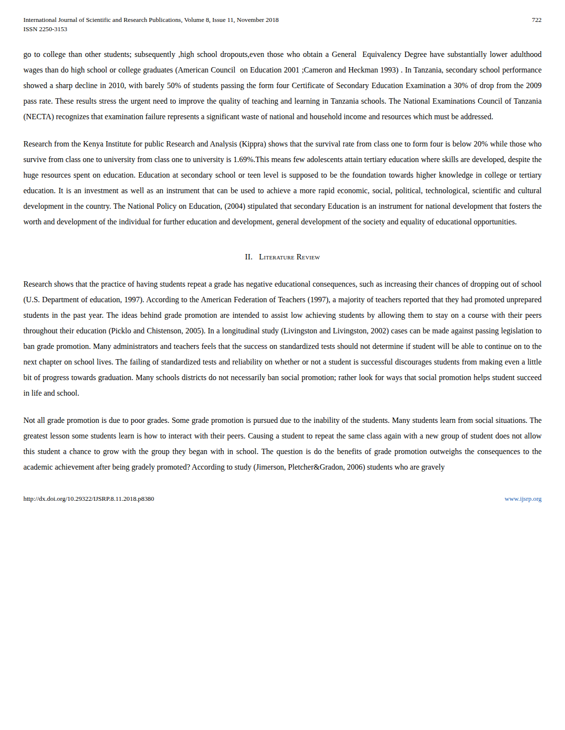International Journal of Scientific and Research Publications, Volume 8, Issue 11, November 2018 722 ISSN 2250-3153
go to college than other students; subsequently ,high school dropouts,even those who obtain a General Equivalency Degree have substantially lower adulthood wages than do high school or college graduates (American Council on Education 2001 ;Cameron and Heckman 1993) . In Tanzania, secondary school performance showed a sharp decline in 2010, with barely 50% of students passing the form four Certificate of Secondary Education Examination a 30% of drop from the 2009 pass rate. These results stress the urgent need to improve the quality of teaching and learning in Tanzania schools. The National Examinations Council of Tanzania (NECTA) recognizes that examination failure represents a significant waste of national and household income and resources which must be addressed.
Research from the Kenya Institute for public Research and Analysis (Kippra) shows that the survival rate from class one to form four is below 20% while those who survive from class one to university from class one to university is 1.69%.This means few adolescents attain tertiary education where skills are developed, despite the huge resources spent on education. Education at secondary school or teen level is supposed to be the foundation towards higher knowledge in college or tertiary education. It is an investment as well as an instrument that can be used to achieve a more rapid economic, social, political, technological, scientific and cultural development in the country. The National Policy on Education, (2004) stipulated that secondary Education is an instrument for national development that fosters the worth and development of the individual for further education and development, general development of the society and equality of educational opportunities.
II. Literature Review
Research shows that the practice of having students repeat a grade has negative educational consequences, such as increasing their chances of dropping out of school (U.S. Department of education, 1997). According to the American Federation of Teachers (1997), a majority of teachers reported that they had promoted unprepared students in the past year. The ideas behind grade promotion are intended to assist low achieving students by allowing them to stay on a course with their peers throughout their education (Picklo and Chistenson, 2005). In a longitudinal study (Livingston and Livingston, 2002) cases can be made against passing legislation to ban grade promotion. Many administrators and teachers feels that the success on standardized tests should not determine if student will be able to continue on to the next chapter on school lives. The failing of standardized tests and reliability on whether or not a student is successful discourages students from making even a little bit of progress towards graduation. Many schools districts do not necessarily ban social promotion; rather look for ways that social promotion helps student succeed in life and school.
Not all grade promotion is due to poor grades. Some grade promotion is pursued due to the inability of the students. Many students learn from social situations. The greatest lesson some students learn is how to interact with their peers. Causing a student to repeat the same class again with a new group of student does not allow this student a chance to grow with the group they began with in school. The question is do the benefits of grade promotion outweighs the consequences to the academic achievement after being gradely promoted? According to study (Jimerson, Pletcher&Gradon, 2006) students who are gravely
http://dx.doi.org/10.29322/IJSRP.8.11.2018.p8380 www.ijsrp.org